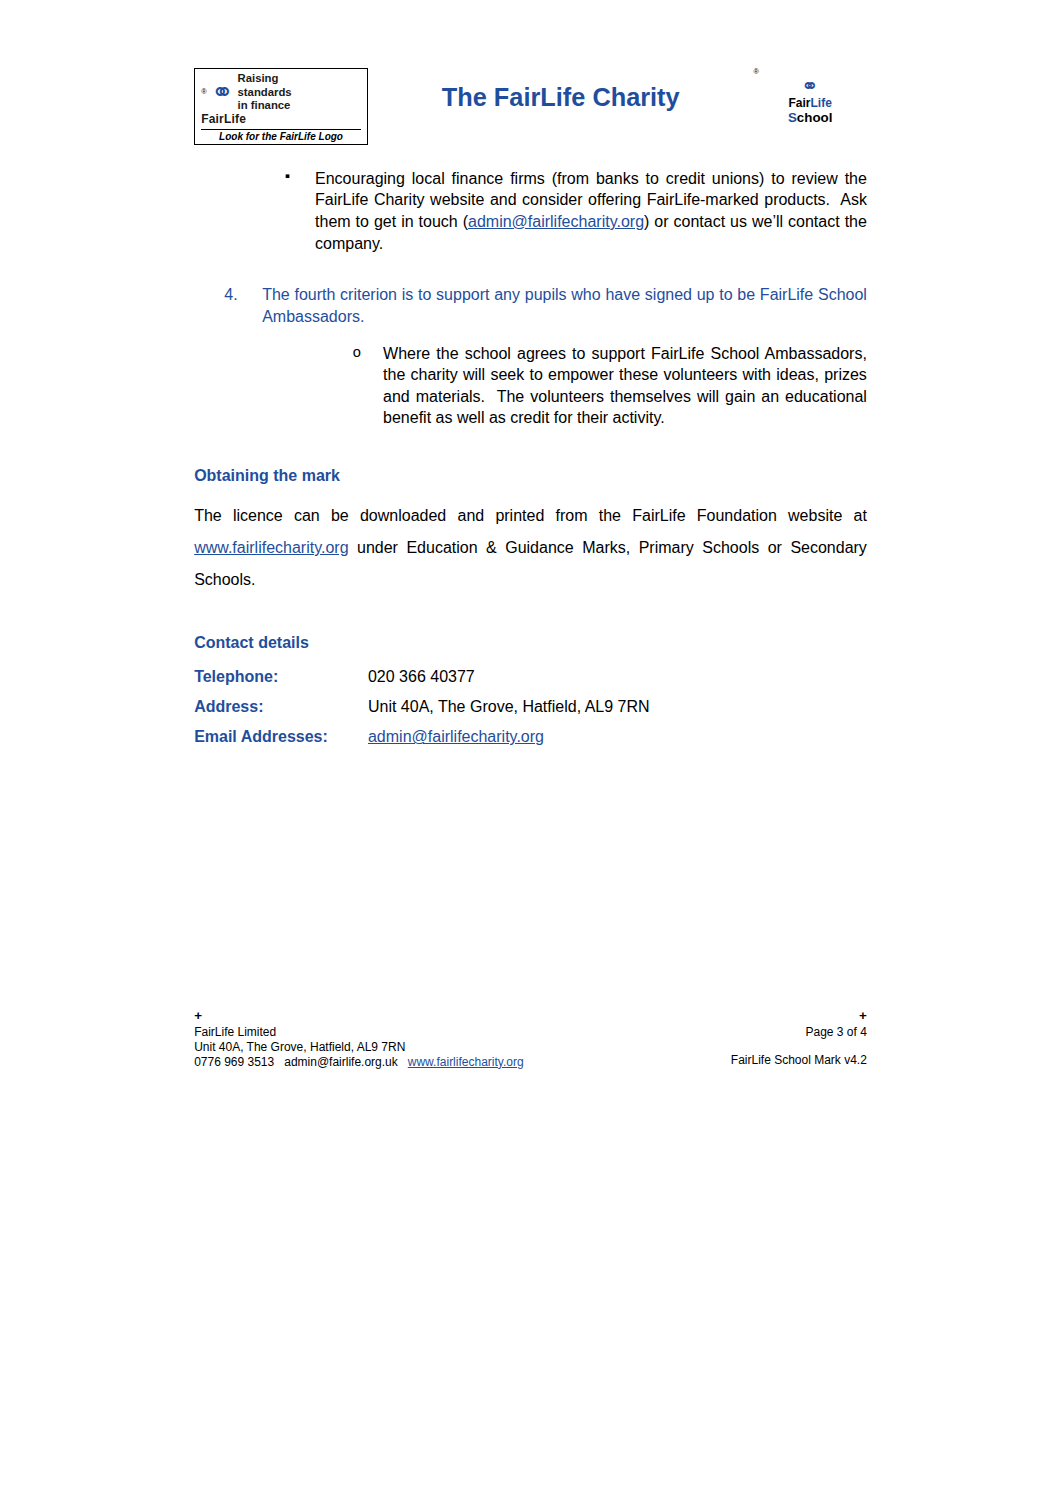® ⚭ Raising
standards
in finance
FairLife
Look for the FairLife Logo
The FairLife Charity
®
⚭
FairLife
School
Encouraging local finance firms (from banks to credit unions) to review the FairLife Charity website and consider offering FairLife-marked products. Ask them to get in touch (admin@fairlifecharity.org) or contact us we’ll contact the company.
The fourth criterion is to support any pupils who have signed up to be FairLife School Ambassadors.
Where the school agrees to support FairLife School Ambassadors, the charity will seek to empower these volunteers with ideas, prizes and materials. The volunteers themselves will gain an educational benefit as well as credit for their activity.
Obtaining the mark
The licence can be downloaded and printed from the FairLife Foundation website at www.fairlifecharity.org under Education & Guidance Marks, Primary Schools or Secondary Schools.
Contact details
| Telephone: | 020 366 40377 |
| Address: | Unit 40A, The Grove, Hatfield, AL9 7RN |
| Email Addresses: | admin@fairlifecharity.org |
+ +
FairLife Limited
Unit 40A, The Grove, Hatfield, AL9 7RN
0776 969 3513 admin@fairlife.org.uk www.fairlifecharity.org
Page 3 of 4
FairLife School Mark v4.2